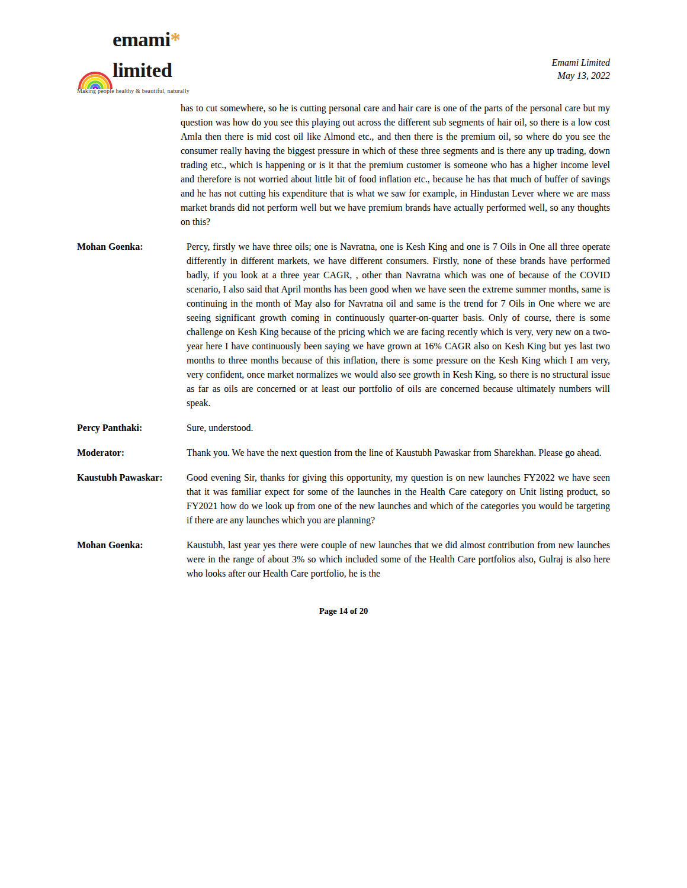emami* limited
Making people healthy & beautiful, naturally
Emami Limited
May 13, 2022
has to cut somewhere, so he is cutting personal care and hair care is one of the parts of the personal care but my question was how do you see this playing out across the different sub segments of hair oil, so there is a low cost Amla then there is mid cost oil like Almond etc., and then there is the premium oil, so where do you see the consumer really having the biggest pressure in which of these three segments and is there any up trading, down trading etc., which is happening or is it that the premium customer is someone who has a higher income level and therefore is not worried about little bit of food inflation etc., because he has that much of buffer of savings and he has not cutting his expenditure that is what we saw for example, in Hindustan Lever where we are mass market brands did not perform well but we have premium brands have actually performed well, so any thoughts on this?
Mohan Goenka:
Percy, firstly we have three oils; one is Navratna, one is Kesh King and one is 7 Oils in One all three operate differently in different markets, we have different consumers. Firstly, none of these brands have performed badly, if you look at a three year CAGR, , other than Navratna which was one of because of the COVID scenario, I also said that April months has been good when we have seen the extreme summer months, same is continuing in the month of May also for Navratna oil and same is the trend for 7 Oils in One where we are seeing significant growth coming in continuously quarter-on-quarter basis. Only of course, there is some challenge on Kesh King because of the pricing which we are facing recently which is very, very new on a two-year here I have continuously been saying we have grown at 16% CAGR also on Kesh King but yes last two months to three months because of this inflation, there is some pressure on the Kesh King which I am very, very confident, once market normalizes we would also see growth in Kesh King, so there is no structural issue as far as oils are concerned or at least our portfolio of oils are concerned because ultimately numbers will speak.
Percy Panthaki:
Sure, understood.
Moderator:
Thank you. We have the next question from the line of Kaustubh Pawaskar from Sharekhan. Please go ahead.
Kaustubh Pawaskar:
Good evening Sir, thanks for giving this opportunity, my question is on new launches FY2022 we have seen that it was familiar expect for some of the launches in the Health Care category on Unit listing product, so FY2021 how do we look up from one of the new launches and which of the categories you would be targeting if there are any launches which you are planning?
Mohan Goenka:
Kaustubh, last year yes there were couple of new launches that we did almost contribution from new launches were in the range of about 3% so which included some of the Health Care portfolios also, Gulraj is also here who looks after our Health Care portfolio, he is the
Page 14 of 20